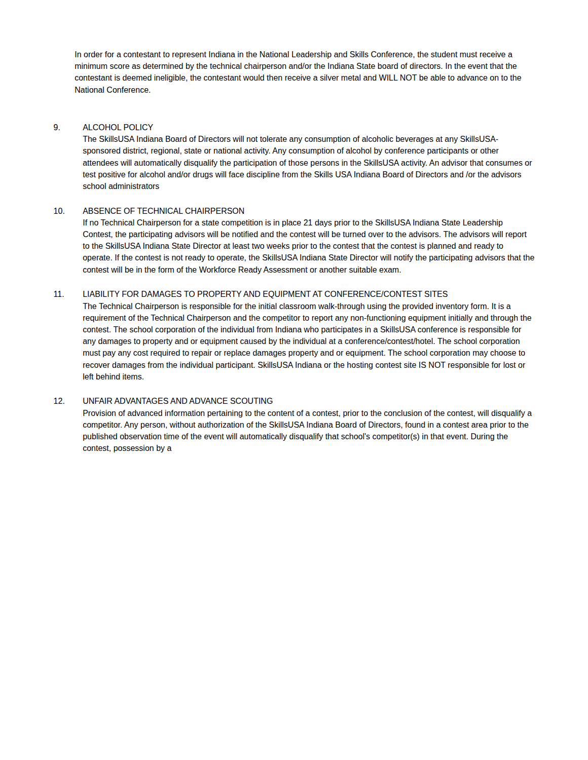In order for a contestant to represent Indiana in the National Leadership and Skills Conference, the student must receive a minimum score as determined by the technical chairperson and/or the Indiana State board of directors. In the event that the contestant is deemed ineligible, the contestant would then receive a silver metal and WILL NOT be able to advance on to the National Conference.
9. ALCOHOL POLICY
The SkillsUSA Indiana Board of Directors will not tolerate any consumption of alcoholic beverages at any SkillsUSA-sponsored district, regional, state or national activity. Any consumption of alcohol by conference participants or other attendees will automatically disqualify the participation of those persons in the SkillsUSA activity. An advisor that consumes or test positive for alcohol and/or drugs will face discipline from the Skills USA Indiana Board of Directors and /or the advisors school administrators
10. ABSENCE OF TECHNICAL CHAIRPERSON
If no Technical Chairperson for a state competition is in place 21 days prior to the SkillsUSA Indiana State Leadership Contest, the participating advisors will be notified and the contest will be turned over to the advisors. The advisors will report to the SkillsUSA Indiana State Director at least two weeks prior to the contest that the contest is planned and ready to operate. If the contest is not ready to operate, the SkillsUSA Indiana State Director will notify the participating advisors that the contest will be in the form of the Workforce Ready Assessment or another suitable exam.
11. LIABILITY FOR DAMAGES TO PROPERTY AND EQUIPMENT AT CONFERENCE/CONTEST SITES
The Technical Chairperson is responsible for the initial classroom walk-through using the provided inventory form. It is a requirement of the Technical Chairperson and the competitor to report any non-functioning equipment initially and through the contest. The school corporation of the individual from Indiana who participates in a SkillsUSA conference is responsible for any damages to property and or equipment caused by the individual at a conference/contest/hotel. The school corporation must pay any cost required to repair or replace damages property and or equipment. The school corporation may choose to recover damages from the individual participant. SkillsUSA Indiana or the hosting contest site IS NOT responsible for lost or left behind items.
12. UNFAIR ADVANTAGES AND ADVANCE SCOUTING
Provision of advanced information pertaining to the content of a contest, prior to the conclusion of the contest, will disqualify a competitor. Any person, without authorization of the SkillsUSA Indiana Board of Directors, found in a contest area prior to the published observation time of the event will automatically disqualify that school's competitor(s) in that event. During the contest, possession by a